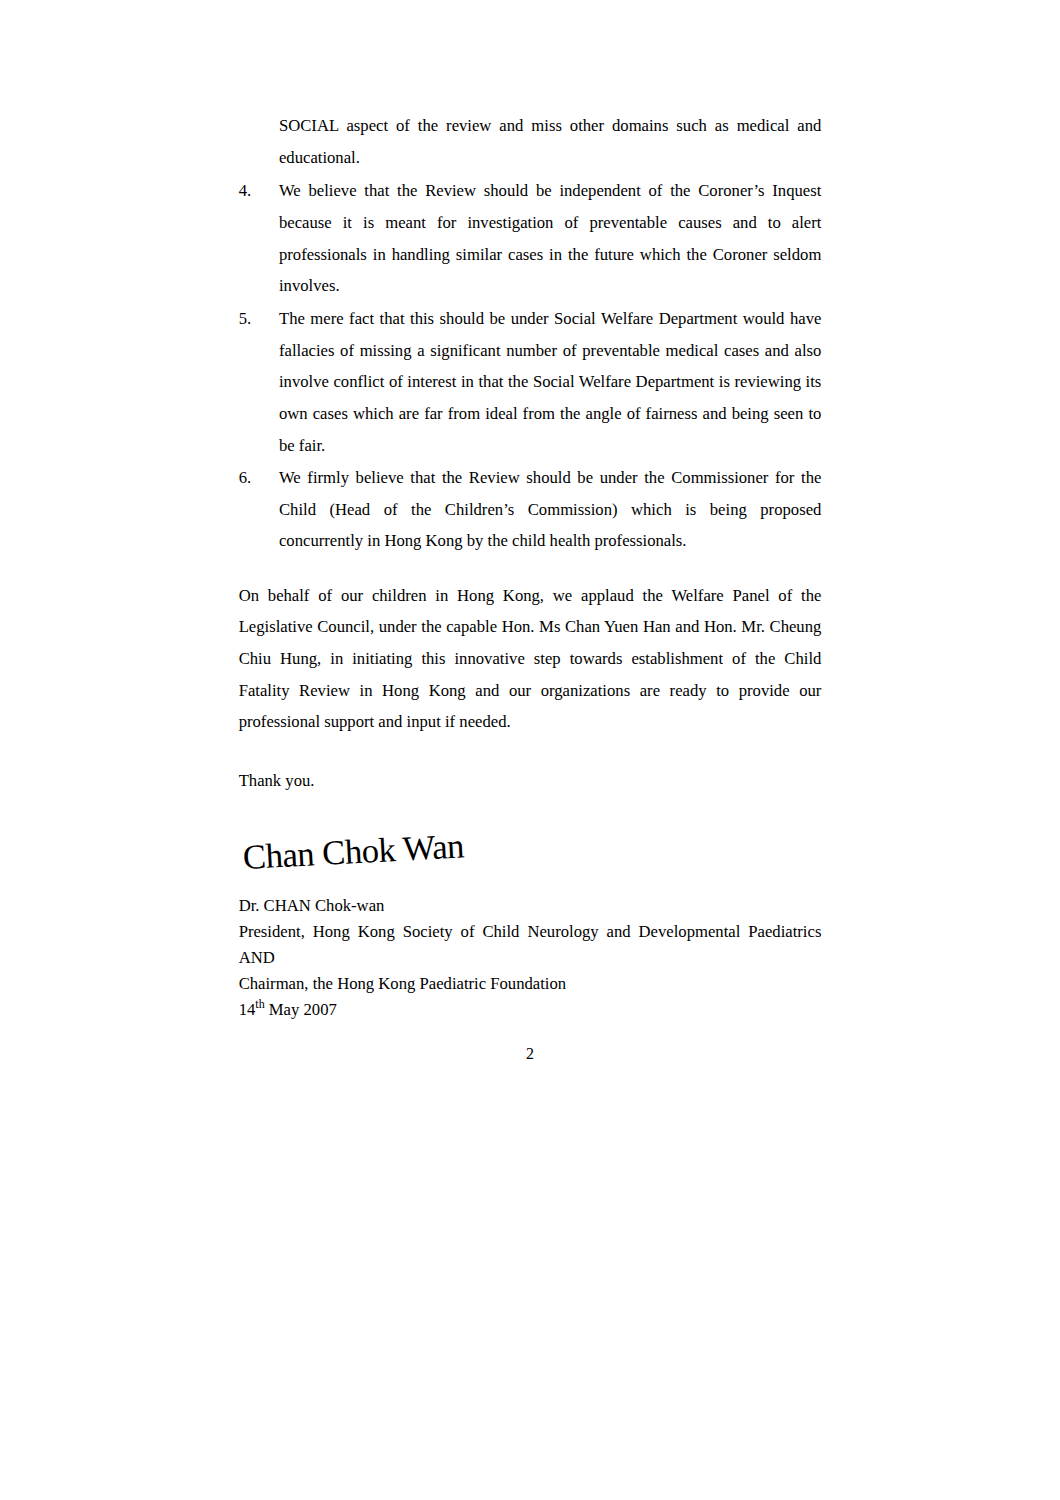SOCIAL aspect of the review and miss other domains such as medical and educational.
4. We believe that the Review should be independent of the Coroner’s Inquest because it is meant for investigation of preventable causes and to alert professionals in handling similar cases in the future which the Coroner seldom involves.
5. The mere fact that this should be under Social Welfare Department would have fallacies of missing a significant number of preventable medical cases and also involve conflict of interest in that the Social Welfare Department is reviewing its own cases which are far from ideal from the angle of fairness and being seen to be fair.
6. We firmly believe that the Review should be under the Commissioner for the Child (Head of the Children’s Commission) which is being proposed concurrently in Hong Kong by the child health professionals.
On behalf of our children in Hong Kong, we applaud the Welfare Panel of the Legislative Council, under the capable Hon. Ms Chan Yuen Han and Hon. Mr. Cheung Chiu Hung, in initiating this innovative step towards establishment of the Child Fatality Review in Hong Kong and our organizations are ready to provide our professional support and input if needed.
Thank you.
Chan Chok Wan
Dr. CHAN Chok-wan
President, Hong Kong Society of Child Neurology and Developmental Paediatrics AND
Chairman, the Hong Kong Paediatric Foundation
14th May 2007
2